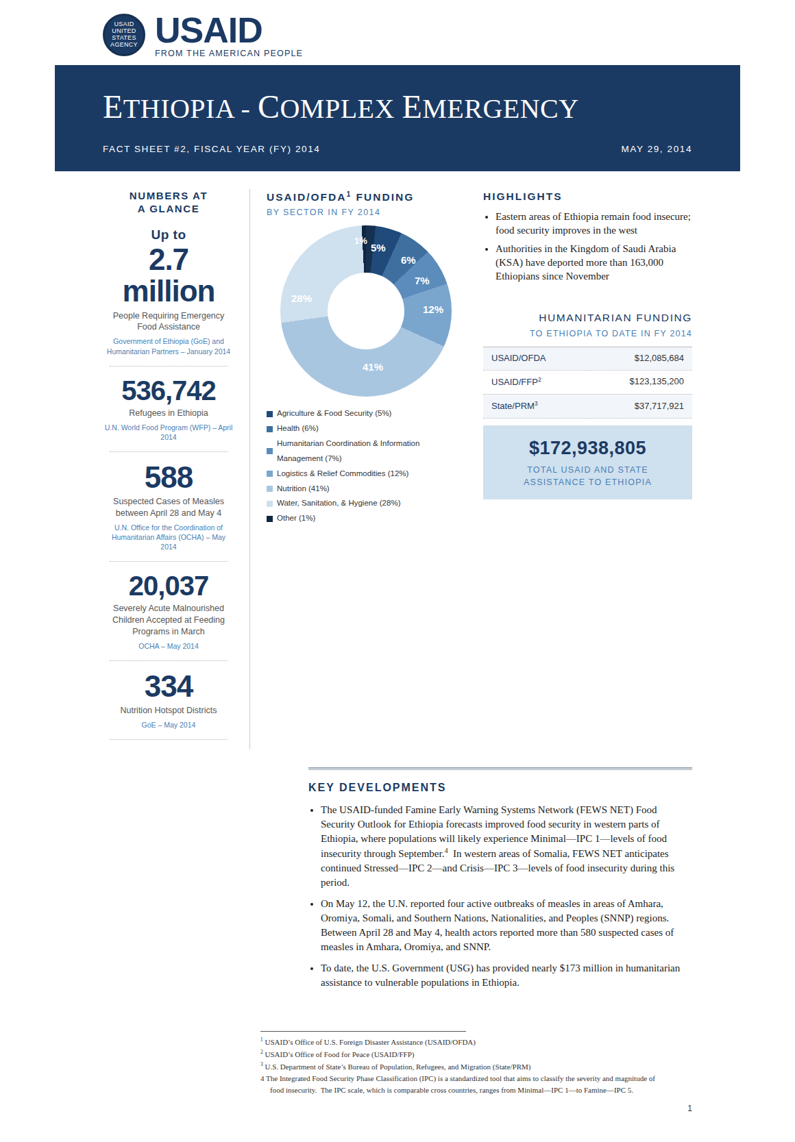USAID
UNITED STATES
AGENCY
USAID FROM THE AMERICAN PEOPLE
Ethiopia - Complex Emergency
Fact Sheet #2, Fiscal Year (FY) 2014 May 29, 2014
Numbers at
a Glance
Up to
2.7
million
People Requiring Emergency Food Assistance
Government of Ethiopia (GoE) and Humanitarian Partners – January 2014
536,742
Refugees in Ethiopia
U.N. World Food Program (WFP) – April 2014
588
Suspected Cases of Measles between April 28 and May 4
U.N. Office for the Coordination of Humanitarian Affairs (OCHA) – May 2014
20,037
Severely Acute Malnourished Children Accepted at Feeding Programs in March
OCHA – May 2014
334
Nutrition Hotspot Districts
GoE – May 2014
USAID/OFDA1 Funding
by sector in FY 2014
1% 5% 6% 7% 12% 41% 28%
Agriculture & Food Security (5%)
Health (6%)
Humanitarian Coordination & Information Management (7%)
Logistics & Relief Commodities (12%)
Nutrition (41%)
Water, Sanitation, & Hygiene (28%)
Other (1%)
Highlights
Eastern areas of Ethiopia remain food insecure; food security improves in the west
Authorities in the Kingdom of Saudi Arabia (KSA) have deported more than 163,000 Ethiopians since November
Humanitarian Funding
to Ethiopia to date in FY 2014
| USAID/OFDA | $12,085,684 |
| USAID/FFP 2 | $123,135,200 |
| State/PRM 3 | $37,717,921 |
$172,938,805
Total USAID and State
Assistance to Ethiopia
Key Developments
The USAID-funded Famine Early Warning Systems Network (FEWS NET) Food Security Outlook for Ethiopia forecasts improved food security in western parts of Ethiopia, where populations will likely experience Minimal—IPC 1—levels of food insecurity through September.4 In western areas of Somalia, FEWS NET anticipates continued Stressed—IPC 2—and Crisis—IPC 3—levels of food insecurity during this period.
On May 12, the U.N. reported four active outbreaks of measles in areas of Amhara, Oromiya, Somali, and Southern Nations, Nationalities, and Peoples (SNNP) regions. Between April 28 and May 4, health actors reported more than 580 suspected cases of measles in Amhara, Oromiya, and SNNP.
To date, the U.S. Government (USG) has provided nearly $173 million in humanitarian assistance to vulnerable populations in Ethiopia.
1 USAID’s Office of U.S. Foreign Disaster Assistance (USAID/OFDA)
2 USAID’s Office of Food for Peace (USAID/FFP)
3 U.S. Department of State’s Bureau of Population, Refugees, and Migration (State/PRM)
4 The Integrated Food Security Phase Classification (IPC) is a standardized tool that aims to classify the severity and magnitude of food insecurity. The IPC scale, which is comparable cross countries, ranges from Minimal—IPC 1—to Famine—IPC 5.
1